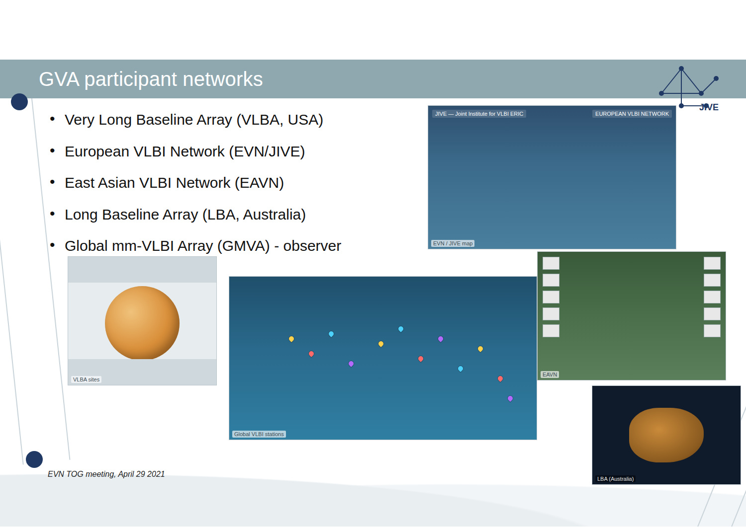GVA participant networks
JIVE
Very Long Baseline Array (VLBA, USA)
European VLBI Network (EVN/JIVE)
East Asian VLBI Network (EAVN)
Long Baseline Array (LBA, Australia)
Global mm-VLBI Array (GMVA) - observer
JIVE — Joint Institute for VLBI ERIC EUROPEAN VLBI NETWORK EVN / JIVE map
VLBA sites
Global VLBI stations
EAVN
LBA (Australia)
EVN TOG meeting, April 29 2021